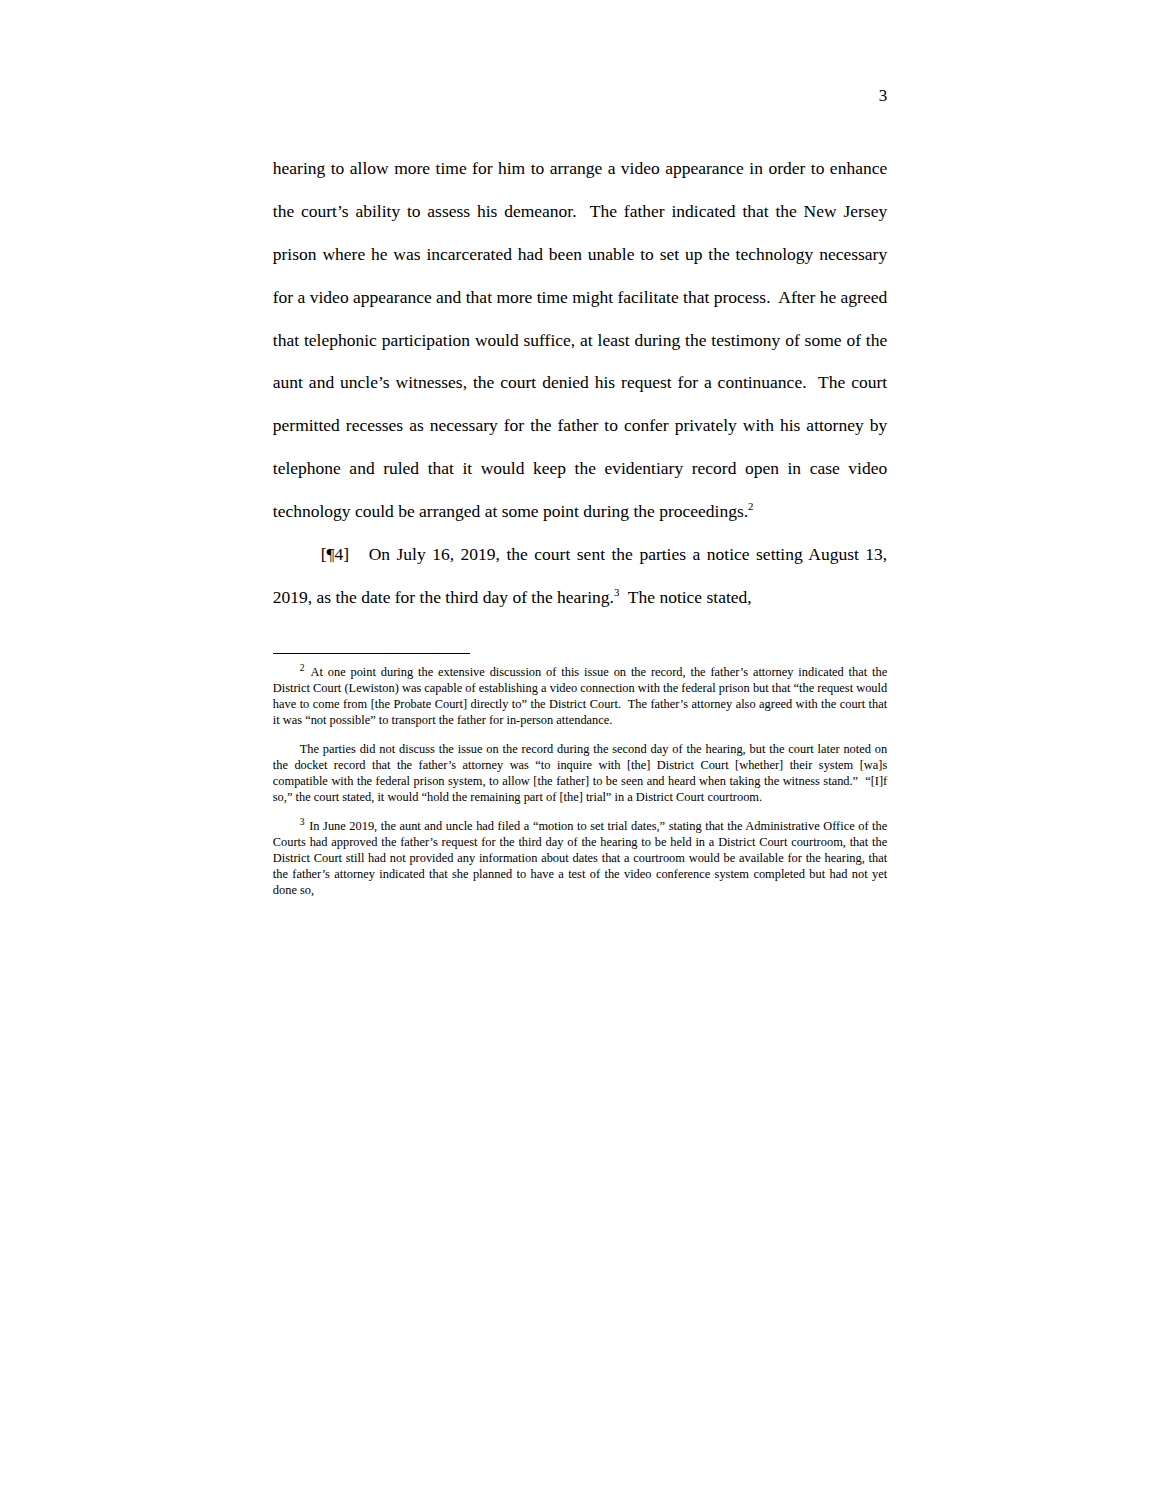3
hearing to allow more time for him to arrange a video appearance in order to enhance the court’s ability to assess his demeanor. The father indicated that the New Jersey prison where he was incarcerated had been unable to set up the technology necessary for a video appearance and that more time might facilitate that process. After he agreed that telephonic participation would suffice, at least during the testimony of some of the aunt and uncle’s witnesses, the court denied his request for a continuance. The court permitted recesses as necessary for the father to confer privately with his attorney by telephone and ruled that it would keep the evidentiary record open in case video technology could be arranged at some point during the proceedings.2
[¶4] On July 16, 2019, the court sent the parties a notice setting August 13, 2019, as the date for the third day of the hearing.3 The notice stated,
2 At one point during the extensive discussion of this issue on the record, the father’s attorney indicated that the District Court (Lewiston) was capable of establishing a video connection with the federal prison but that “the request would have to come from [the Probate Court] directly to” the District Court. The father’s attorney also agreed with the court that it was “not possible” to transport the father for in-person attendance.
The parties did not discuss the issue on the record during the second day of the hearing, but the court later noted on the docket record that the father’s attorney was “to inquire with [the] District Court [whether] their system [wa]s compatible with the federal prison system, to allow [the father] to be seen and heard when taking the witness stand.” “[I]f so,” the court stated, it would “hold the remaining part of [the] trial” in a District Court courtroom.
3 In June 2019, the aunt and uncle had filed a “motion to set trial dates,” stating that the Administrative Office of the Courts had approved the father’s request for the third day of the hearing to be held in a District Court courtroom, that the District Court still had not provided any information about dates that a courtroom would be available for the hearing, that the father’s attorney indicated that she planned to have a test of the video conference system completed but had not yet done so,